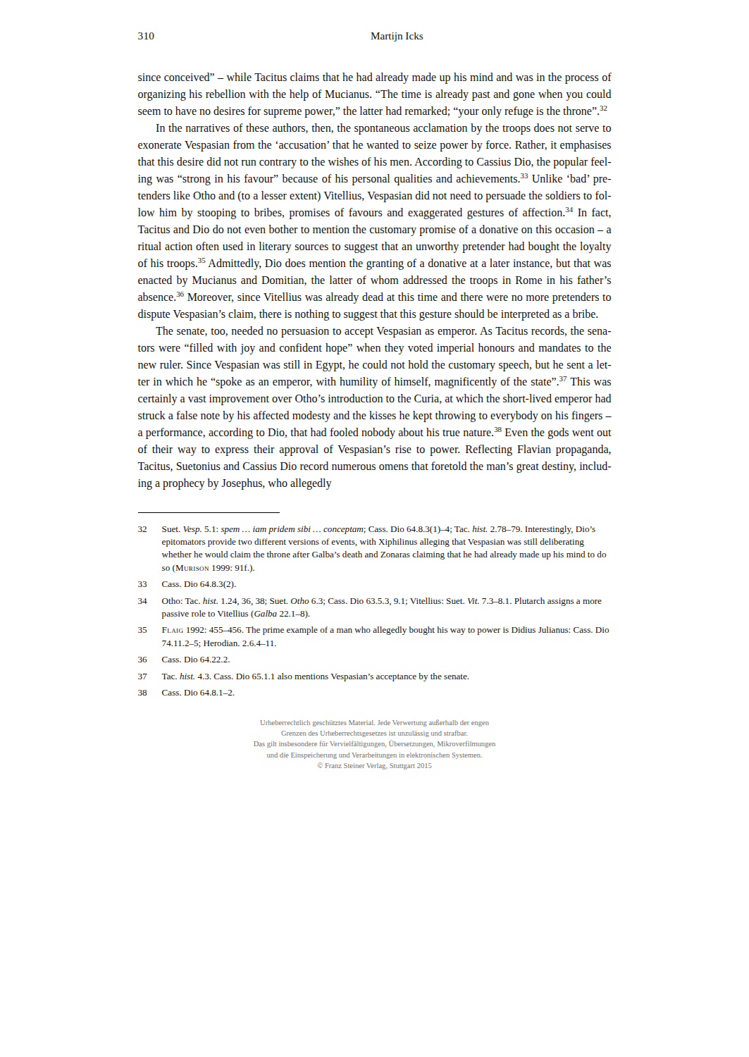310 Martijn Icks
since conceived” – while Tacitus claims that he had already made up his mind and was in the process of organizing his rebellion with the help of Mucianus. “The time is already past and gone when you could seem to have no desires for supreme power,” the latter had remarked; “your only refuge is the throne”.32
In the narratives of these authors, then, the spontaneous acclamation by the troops does not serve to exonerate Vespasian from the ‘accusation’ that he wanted to seize power by force. Rather, it emphasises that this desire did not run contrary to the wishes of his men. According to Cassius Dio, the popular feeling was “strong in his favour” because of his personal qualities and achievements.33 Unlike ‘bad’ pretenders like Otho and (to a lesser extent) Vitellius, Vespasian did not need to persuade the soldiers to follow him by stooping to bribes, promises of favours and exaggerated gestures of affection.34 In fact, Tacitus and Dio do not even bother to mention the customary promise of a donative on this occasion – a ritual action often used in literary sources to suggest that an unworthy pretender had bought the loyalty of his troops.35 Admittedly, Dio does mention the granting of a donative at a later instance, but that was enacted by Mucianus and Domitian, the latter of whom addressed the troops in Rome in his father’s absence.36 Moreover, since Vitellius was already dead at this time and there were no more pretenders to dispute Vespasian’s claim, there is nothing to suggest that this gesture should be interpreted as a bribe.
The senate, too, needed no persuasion to accept Vespasian as emperor. As Tacitus records, the senators were “filled with joy and confident hope” when they voted imperial honours and mandates to the new ruler. Since Vespasian was still in Egypt, he could not hold the customary speech, but he sent a letter in which he “spoke as an emperor, with humility of himself, magnificently of the state”.37 This was certainly a vast improvement over Otho’s introduction to the Curia, at which the short-lived emperor had struck a false note by his affected modesty and the kisses he kept throwing to everybody on his fingers – a performance, according to Dio, that had fooled nobody about his true nature.38 Even the gods went out of their way to express their approval of Vespasian’s rise to power. Reflecting Flavian propaganda, Tacitus, Suetonius and Cassius Dio record numerous omens that foretold the man’s great destiny, including a prophecy by Josephus, who allegedly
32 Suet. Vesp. 5.1: spem … iam pridem sibi … conceptam; Cass. Dio 64.8.3(1)–4; Tac. hist. 2.78–79. Interestingly, Dio’s epitomators provide two different versions of events, with Xiphilinus alleging that Vespasian was still deliberating whether he would claim the throne after Galba’s death and Zonaras claiming that he had already made up his mind to do so (Murison 1999: 91f.).
33 Cass. Dio 64.8.3(2).
34 Otho: Tac. hist. 1.24, 36, 38; Suet. Otho 6.3; Cass. Dio 63.5.3, 9.1; Vitellius: Suet. Vit. 7.3–8.1. Plutarch assigns a more passive role to Vitellius (Galba 22.1–8).
35 Flaig 1992: 455–456. The prime example of a man who allegedly bought his way to power is Didius Julianus: Cass. Dio 74.11.2–5; Herodian. 2.6.4–11.
36 Cass. Dio 64.22.2.
37 Tac. hist. 4.3. Cass. Dio 65.1.1 also mentions Vespasian’s acceptance by the senate.
38 Cass. Dio 64.8.1–2.
Urheberrechtlich geschütztes Material. Jede Verwertung außerhalb der engen
Grenzen des Urheberrechtsgesetzes ist unzulässig und strafbar.
Das gilt insbesondere für Vervielfältigungen, Übersetzungen, Mikroverfilmungen
und die Einspeicherung und Verarbeitungen in elektronischen Systemen.
© Franz Steiner Verlag, Stuttgart 2015